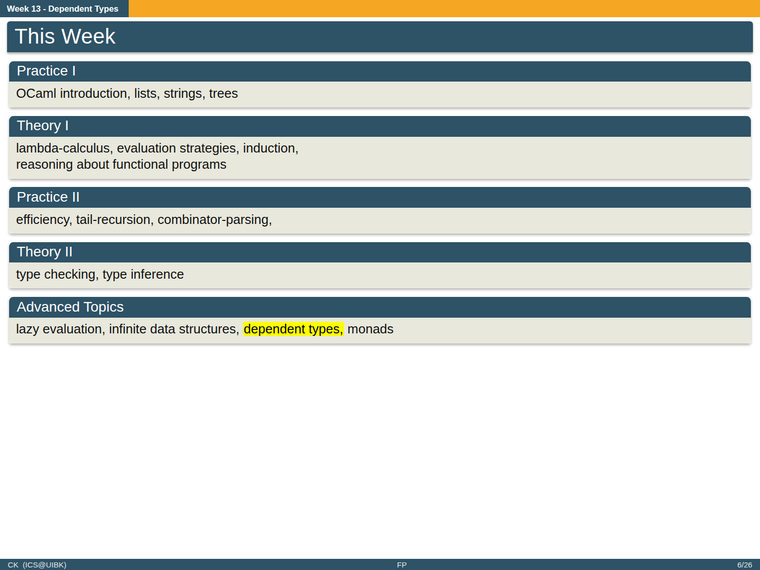Week 13 - Dependent Types
This Week
Practice I
OCaml introduction, lists, strings, trees
Theory I
lambda-calculus, evaluation strategies, induction,
reasoning about functional programs
Practice II
efficiency, tail-recursion, combinator-parsing,
Theory II
type checking, type inference
Advanced Topics
lazy evaluation, infinite data structures, dependent types, monads
CK (ICS@UIBK) FP 6/26